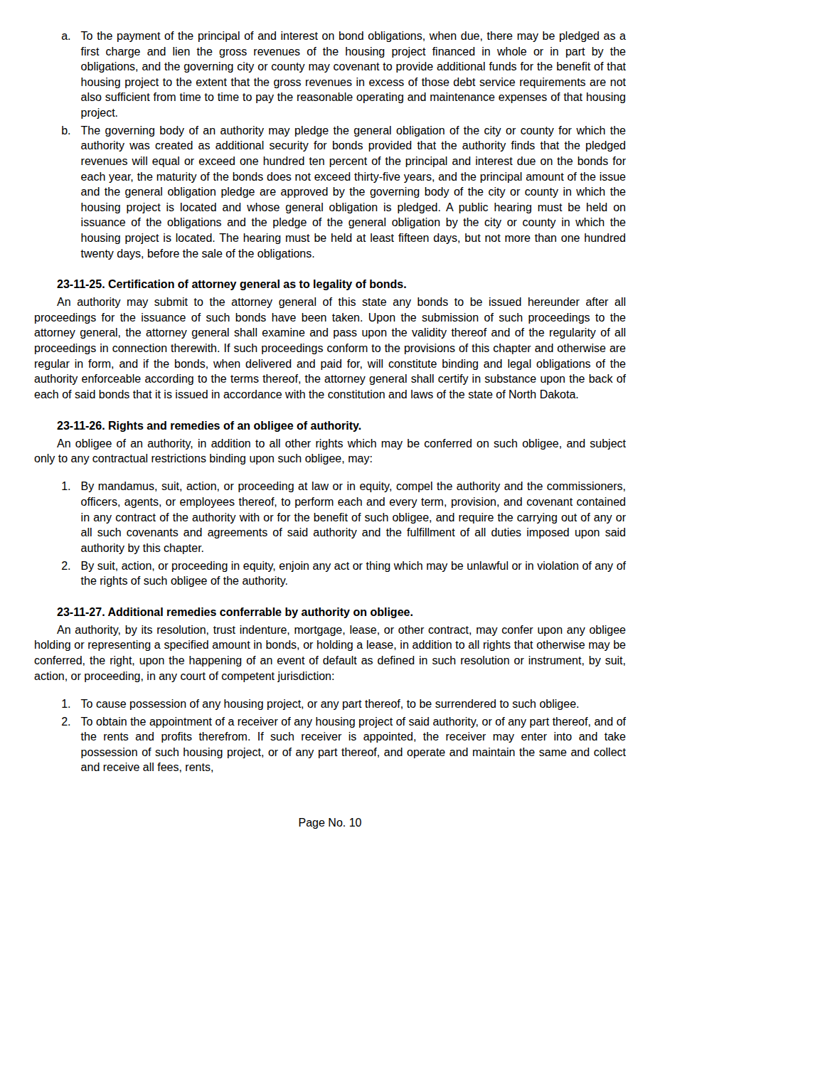To the payment of the principal of and interest on bond obligations, when due, there may be pledged as a first charge and lien the gross revenues of the housing project financed in whole or in part by the obligations, and the governing city or county may covenant to provide additional funds for the benefit of that housing project to the extent that the gross revenues in excess of those debt service requirements are not also sufficient from time to time to pay the reasonable operating and maintenance expenses of that housing project.
The governing body of an authority may pledge the general obligation of the city or county for which the authority was created as additional security for bonds provided that the authority finds that the pledged revenues will equal or exceed one hundred ten percent of the principal and interest due on the bonds for each year, the maturity of the bonds does not exceed thirty-five years, and the principal amount of the issue and the general obligation pledge are approved by the governing body of the city or county in which the housing project is located and whose general obligation is pledged. A public hearing must be held on issuance of the obligations and the pledge of the general obligation by the city or county in which the housing project is located. The hearing must be held at least fifteen days, but not more than one hundred twenty days, before the sale of the obligations.
23-11-25. Certification of attorney general as to legality of bonds.
An authority may submit to the attorney general of this state any bonds to be issued hereunder after all proceedings for the issuance of such bonds have been taken. Upon the submission of such proceedings to the attorney general, the attorney general shall examine and pass upon the validity thereof and of the regularity of all proceedings in connection therewith. If such proceedings conform to the provisions of this chapter and otherwise are regular in form, and if the bonds, when delivered and paid for, will constitute binding and legal obligations of the authority enforceable according to the terms thereof, the attorney general shall certify in substance upon the back of each of said bonds that it is issued in accordance with the constitution and laws of the state of North Dakota.
23-11-26. Rights and remedies of an obligee of authority.
An obligee of an authority, in addition to all other rights which may be conferred on such obligee, and subject only to any contractual restrictions binding upon such obligee, may:
By mandamus, suit, action, or proceeding at law or in equity, compel the authority and the commissioners, officers, agents, or employees thereof, to perform each and every term, provision, and covenant contained in any contract of the authority with or for the benefit of such obligee, and require the carrying out of any or all such covenants and agreements of said authority and the fulfillment of all duties imposed upon said authority by this chapter.
By suit, action, or proceeding in equity, enjoin any act or thing which may be unlawful or in violation of any of the rights of such obligee of the authority.
23-11-27. Additional remedies conferrable by authority on obligee.
An authority, by its resolution, trust indenture, mortgage, lease, or other contract, may confer upon any obligee holding or representing a specified amount in bonds, or holding a lease, in addition to all rights that otherwise may be conferred, the right, upon the happening of an event of default as defined in such resolution or instrument, by suit, action, or proceeding, in any court of competent jurisdiction:
To cause possession of any housing project, or any part thereof, to be surrendered to such obligee.
To obtain the appointment of a receiver of any housing project of said authority, or of any part thereof, and of the rents and profits therefrom. If such receiver is appointed, the receiver may enter into and take possession of such housing project, or of any part thereof, and operate and maintain the same and collect and receive all fees, rents,
Page No. 10